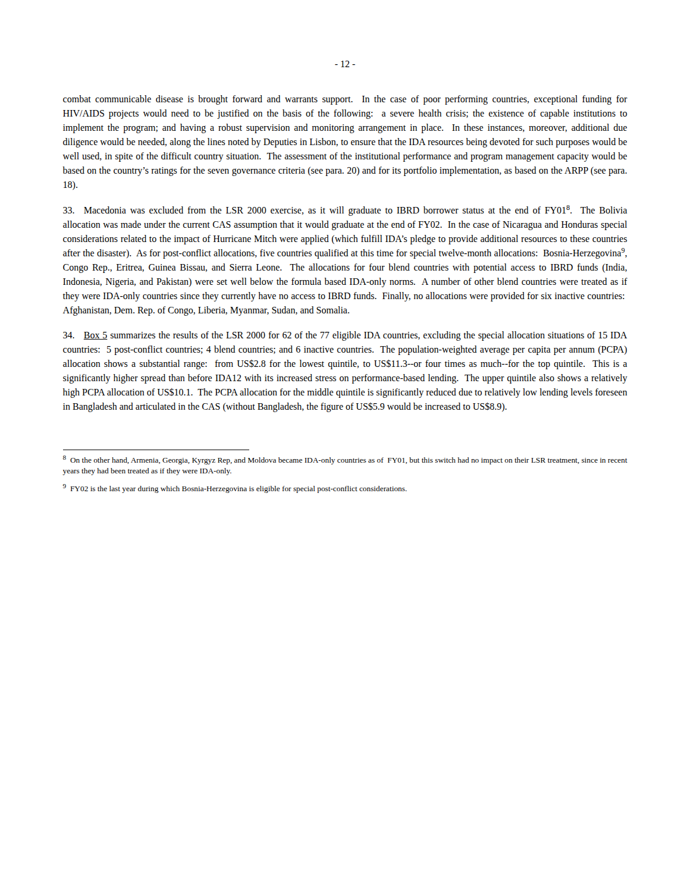- 12 -
combat communicable disease is brought forward and warrants support. In the case of poor performing countries, exceptional funding for HIV/AIDS projects would need to be justified on the basis of the following: a severe health crisis; the existence of capable institutions to implement the program; and having a robust supervision and monitoring arrangement in place. In these instances, moreover, additional due diligence would be needed, along the lines noted by Deputies in Lisbon, to ensure that the IDA resources being devoted for such purposes would be well used, in spite of the difficult country situation. The assessment of the institutional performance and program management capacity would be based on the country’s ratings for the seven governance criteria (see para. 20) and for its portfolio implementation, as based on the ARPP (see para. 18).
33. Macedonia was excluded from the LSR 2000 exercise, as it will graduate to IBRD borrower status at the end of FY018. The Bolivia allocation was made under the current CAS assumption that it would graduate at the end of FY02. In the case of Nicaragua and Honduras special considerations related to the impact of Hurricane Mitch were applied (which fulfill IDA’s pledge to provide additional resources to these countries after the disaster). As for post-conflict allocations, five countries qualified at this time for special twelve-month allocations: Bosnia-Herzegovina9, Congo Rep., Eritrea, Guinea Bissau, and Sierra Leone. The allocations for four blend countries with potential access to IBRD funds (India, Indonesia, Nigeria, and Pakistan) were set well below the formula based IDA-only norms. A number of other blend countries were treated as if they were IDA-only countries since they currently have no access to IBRD funds. Finally, no allocations were provided for six inactive countries: Afghanistan, Dem. Rep. of Congo, Liberia, Myanmar, Sudan, and Somalia.
34. Box 5 summarizes the results of the LSR 2000 for 62 of the 77 eligible IDA countries, excluding the special allocation situations of 15 IDA countries: 5 post-conflict countries; 4 blend countries; and 6 inactive countries. The population-weighted average per capita per annum (PCPA) allocation shows a substantial range: from US$2.8 for the lowest quintile, to US$11.3--or four times as much--for the top quintile. This is a significantly higher spread than before IDA12 with its increased stress on performance-based lending. The upper quintile also shows a relatively high PCPA allocation of US$10.1. The PCPA allocation for the middle quintile is significantly reduced due to relatively low lending levels foreseen in Bangladesh and articulated in the CAS (without Bangladesh, the figure of US$5.9 would be increased to US$8.9).
8 On the other hand, Armenia, Georgia, Kyrgyz Rep, and Moldova became IDA-only countries as of FY01, but this switch had no impact on their LSR treatment, since in recent years they had been treated as if they were IDA-only.
9 FY02 is the last year during which Bosnia-Herzegovina is eligible for special post-conflict considerations.